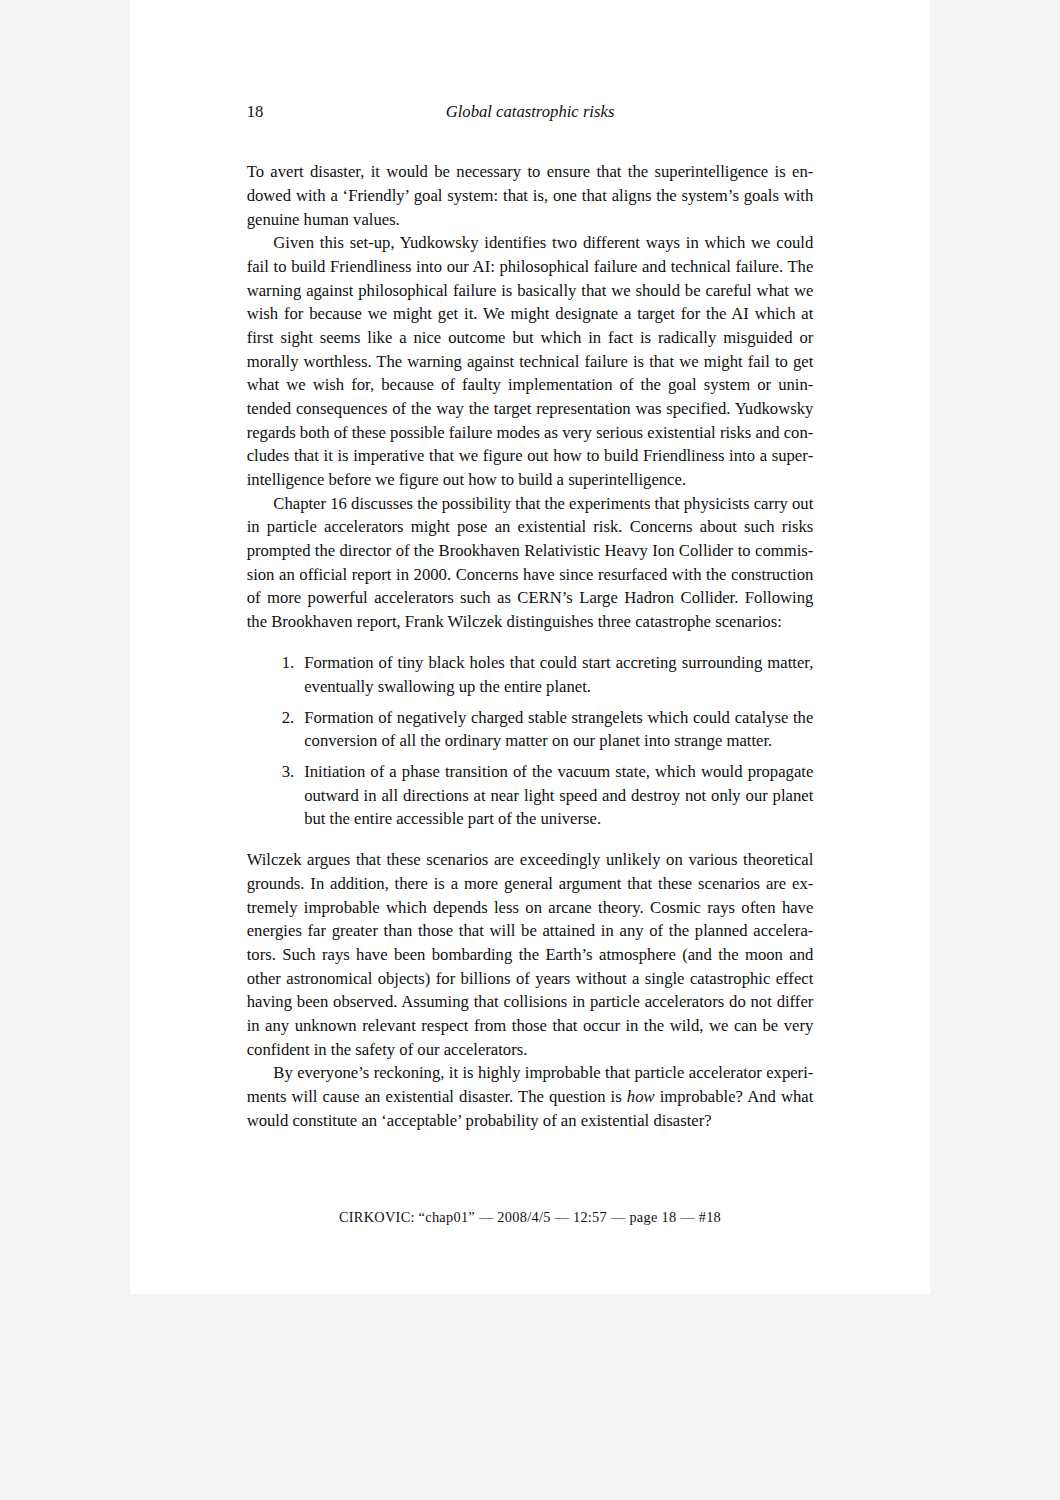18 Global catastrophic risks
To avert disaster, it would be necessary to ensure that the superintelligence is endowed with a ‘Friendly’ goal system: that is, one that aligns the system’s goals with genuine human values.
Given this set-up, Yudkowsky identifies two different ways in which we could fail to build Friendliness into our AI: philosophical failure and technical failure. The warning against philosophical failure is basically that we should be careful what we wish for because we might get it. We might designate a target for the AI which at first sight seems like a nice outcome but which in fact is radically misguided or morally worthless. The warning against technical failure is that we might fail to get what we wish for, because of faulty implementation of the goal system or unintended consequences of the way the target representation was specified. Yudkowsky regards both of these possible failure modes as very serious existential risks and concludes that it is imperative that we figure out how to build Friendliness into a superintelligence before we figure out how to build a superintelligence.
Chapter 16 discusses the possibility that the experiments that physicists carry out in particle accelerators might pose an existential risk. Concerns about such risks prompted the director of the Brookhaven Relativistic Heavy Ion Collider to commission an official report in 2000. Concerns have since resurfaced with the construction of more powerful accelerators such as CERN’s Large Hadron Collider. Following the Brookhaven report, Frank Wilczek distinguishes three catastrophe scenarios:
Formation of tiny black holes that could start accreting surrounding matter, eventually swallowing up the entire planet.
Formation of negatively charged stable strangelets which could catalyse the conversion of all the ordinary matter on our planet into strange matter.
Initiation of a phase transition of the vacuum state, which would propagate outward in all directions at near light speed and destroy not only our planet but the entire accessible part of the universe.
Wilczek argues that these scenarios are exceedingly unlikely on various theoretical grounds. In addition, there is a more general argument that these scenarios are extremely improbable which depends less on arcane theory. Cosmic rays often have energies far greater than those that will be attained in any of the planned accelerators. Such rays have been bombarding the Earth’s atmosphere (and the moon and other astronomical objects) for billions of years without a single catastrophic effect having been observed. Assuming that collisions in particle accelerators do not differ in any unknown relevant respect from those that occur in the wild, we can be very confident in the safety of our accelerators.
By everyone’s reckoning, it is highly improbable that particle accelerator experiments will cause an existential disaster. The question is how improbable? And what would constitute an ‘acceptable’ probability of an existential disaster?
CIRKOVIC: “chap01” — 2008/4/5 — 12:57 — page 18 — #18